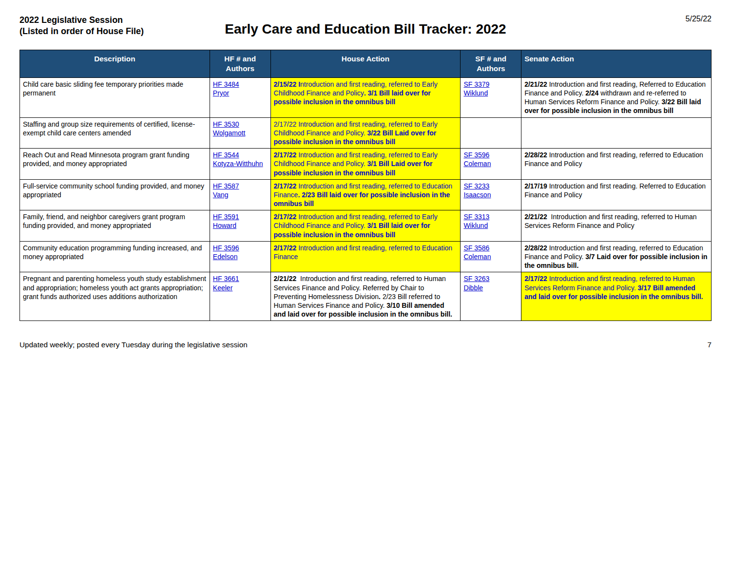2022 Legislative Session
(Listed in order of House File)
5/25/22
Early Care and Education Bill Tracker: 2022
| Description | HF # and Authors | House Action | SF # and Authors | Senate Action |
| --- | --- | --- | --- | --- |
| Child care basic sliding fee temporary priorities made permanent | HF 3484 Pryor | 2/15/22 I ntroduction and first reading, referred to Early Childhood Finance and Policy . 3/1 Bill laid over for possible inclusion in the omnibus bill | SF 3379 Wiklund | 2/21/22 Introduction and first reading, Referred to Education Finance and Policy. 2/24 withdrawn and re-referred to Human Services Reform Finance and Policy. 3/22 Bill laid over for possible inclusion in the omnibus bill |
| Staffing and group size requirements of certified, license-exempt child care centers amended | HF 3530 Wolgamott | 2/17/22 Introduction and first reading, referred to Early Childhood Finance and Policy. 3/22 Bill Laid over for possible inclusion in the omnibus bill | | |
| Reach Out and Read Minnesota program grant funding provided, and money appropriated | HF 3544 Kotyza-Witthuhn | 2/17/22 Introduction and first reading, referred to Early Childhood Finance and Policy. 3/1 Bill Laid over for possible inclusion in the omnibus bill | SF 3596 Coleman | 2/28/22 Introduction and first reading, referred to Education Finance and Policy |
| Full-service community school funding provided, and money appropriated | HF 3587 Vang | 2/17/22 Introduction and first reading, referred to Education Finance . 2/23 Bill laid over for possible inclusion in the omnibus bill | SF 3233 Isaacson | 2/17/19 Introduction and first reading. Referred to Education Finance and Policy |
| Family, friend, and neighbor caregivers grant program funding provided, and money appropriated | HF 3591 Howard | 2/17/22 Introduction and first reading, referred to Early Childhood Finance and Policy. 3/1 Bill laid over for possible inclusion in the omnibus bill | SF 3313 Wiklund | 2/21/22 Introduction and first reading, referred to Human Services Reform Finance and Policy |
| Community education programming funding increased, and money appropriated | HF 3596 Edelson | 2/17/22 Introduction and first reading, referred to Education Finance | SF 3586 Coleman | 2/28/22 Introduction and first reading, referred to Education Finance and Policy. 3/7 Laid over for possible inclusion in the omnibus bill. |
| Pregnant and parenting homeless youth study establishment and appropriation; homeless youth act grants appropriation; grant funds authorized uses additions authorization | HF 3661 Keeler | 2/21/22 Introduction and first reading, referred to Human Services Finance and Policy. Referred by Chair to Preventing Homelessness Division . 2/23 Bill referred to Human Services Finance and Policy. 3/10 Bill amended and laid over for possible inclusion in the omnibus bill. | SF 3263 Dibble | 2/17/22 Introduction and first reading, referred to Human Services Reform Finance and Policy. 3/17 Bill amended and laid over for possible inclusion in the omnibus bill. |
Updated weekly; posted every Tuesday during the legislative session 7